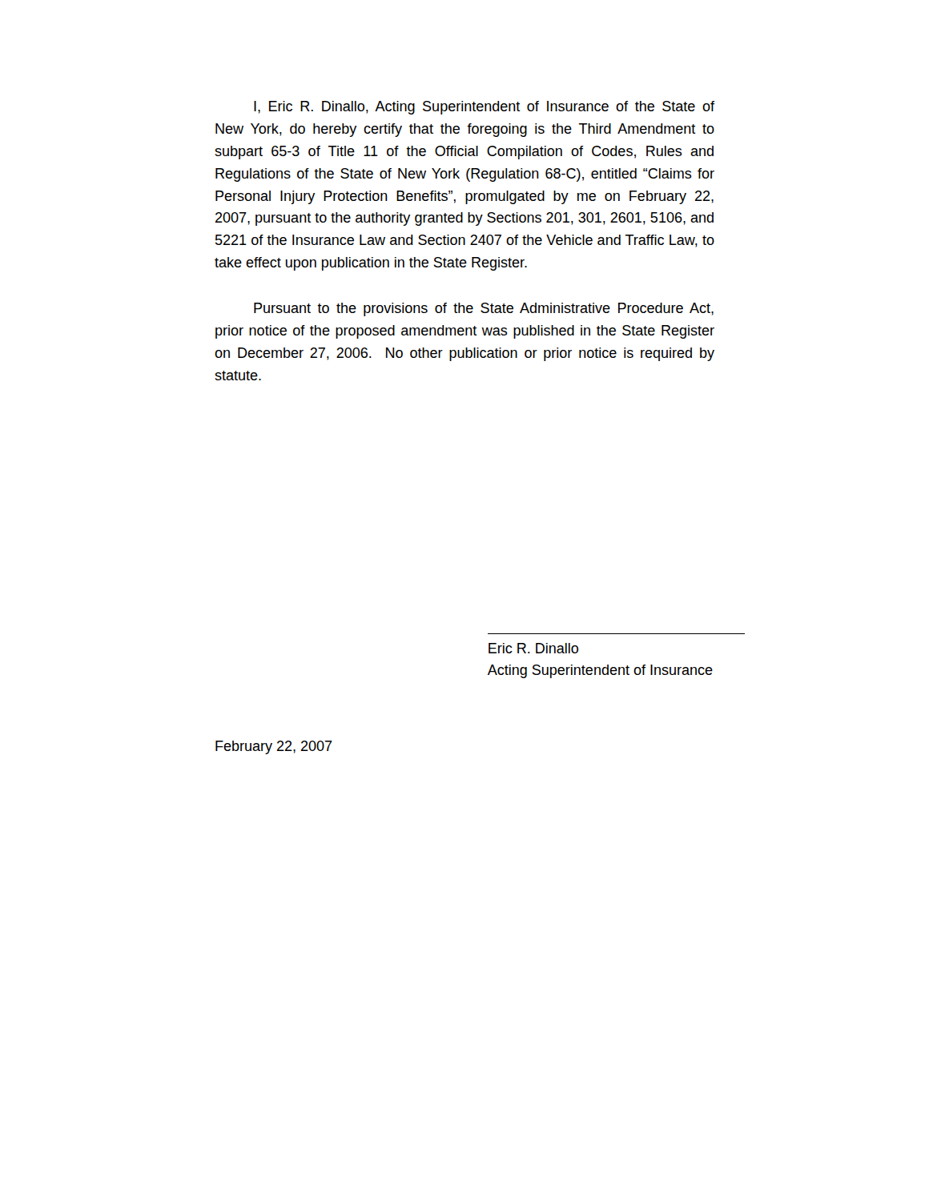I, Eric R. Dinallo, Acting Superintendent of Insurance of the State of New York, do hereby certify that the foregoing is the Third Amendment to subpart 65-3 of Title 11 of the Official Compilation of Codes, Rules and Regulations of the State of New York (Regulation 68-C), entitled “Claims for Personal Injury Protection Benefits”, promulgated by me on February 22, 2007, pursuant to the authority granted by Sections 201, 301, 2601, 5106, and 5221 of the Insurance Law and Section 2407 of the Vehicle and Traffic Law, to take effect upon publication in the State Register.
Pursuant to the provisions of the State Administrative Procedure Act, prior notice of the proposed amendment was published in the State Register on December 27, 2006. No other publication or prior notice is required by statute.
Eric R. Dinallo
Acting Superintendent of Insurance
February 22, 2007